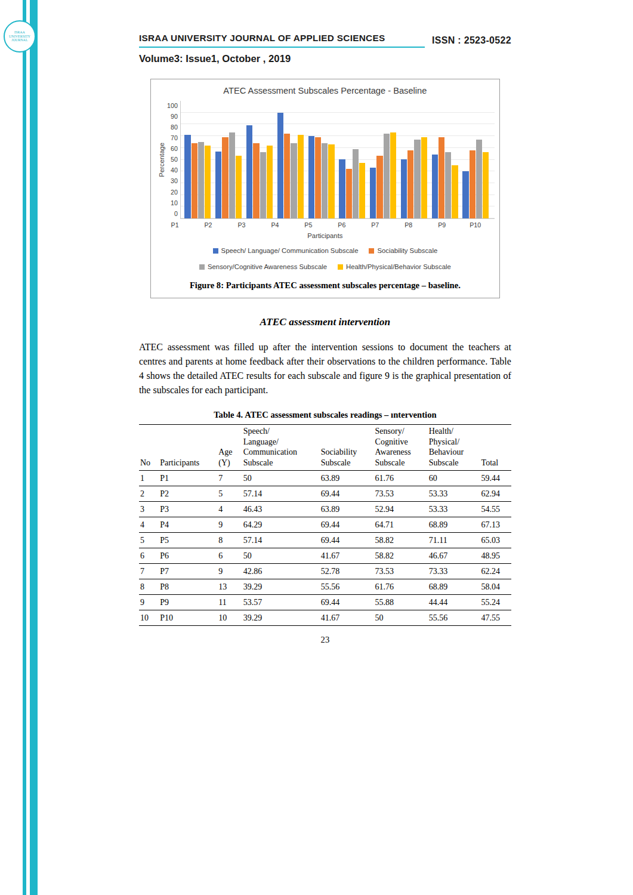ISRAA
UNIVERSITY
JOURNAL
ISRAA UNIVERSITY JOURNAL OF APPLIED SCIENCES
ISSN : 2523-0522
Volume3: Issue1, October , 2019
ATEC Assessment Subscales Percentage - Baseline
Percentage
100
90
80
70
60
50
40
30
20
10
0
P1 P2 P3 P4 P5 P6 P7 P8 P9 P10
Participants
Speech/ Language/ Communication Subscale
Sociability Subscale
Sensory/Cognitive Awareness Subscale
Health/Physical/Behavior Subscale
Figure 8: Participants ATEC assessment subscales percentage – baseline.
ATEC assessment intervention
ATEC assessment was filled up after the intervention sessions to document the teachers at centres and parents at home feedback after their observations to the children performance. Table 4 shows the detailed ATEC results for each subscale and figure 9 is the graphical presentation of the subscales for each participant.
Table 4. ATEC assessment subscales readings – ıntervention
| No | Participants | Age (Y) | Speech/ Language/ Communication Subscale | Sociability Subscale | Sensory/ Cognitive Awareness Subscale | Health/ Physical/ Behaviour Subscale | Total |
| --- | --- | --- | --- | --- | --- | --- | --- |
| 1 | P1 | 7 | 50 | 63.89 | 61.76 | 60 | 59.44 |
| 2 | P2 | 5 | 57.14 | 69.44 | 73.53 | 53.33 | 62.94 |
| 3 | P3 | 4 | 46.43 | 63.89 | 52.94 | 53.33 | 54.55 |
| 4 | P4 | 9 | 64.29 | 69.44 | 64.71 | 68.89 | 67.13 |
| 5 | P5 | 8 | 57.14 | 69.44 | 58.82 | 71.11 | 65.03 |
| 6 | P6 | 6 | 50 | 41.67 | 58.82 | 46.67 | 48.95 |
| 7 | P7 | 9 | 42.86 | 52.78 | 73.53 | 73.33 | 62.24 |
| 8 | P8 | 13 | 39.29 | 55.56 | 61.76 | 68.89 | 58.04 |
| 9 | P9 | 11 | 53.57 | 69.44 | 55.88 | 44.44 | 55.24 |
| 10 | P10 | 10 | 39.29 | 41.67 | 50 | 55.56 | 47.55 |
23